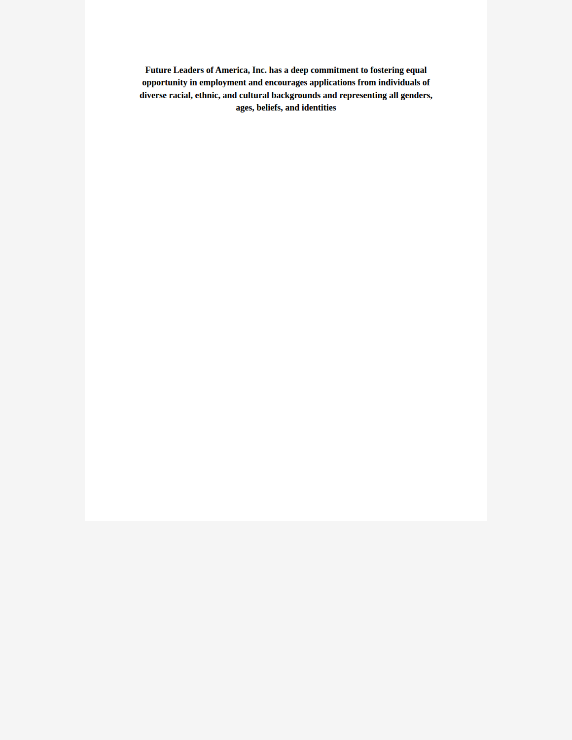Future Leaders of America, Inc. has a deep commitment to fostering equal opportunity in employment and encourages applications from individuals of diverse racial, ethnic, and cultural backgrounds and representing all genders, ages, beliefs, and identities